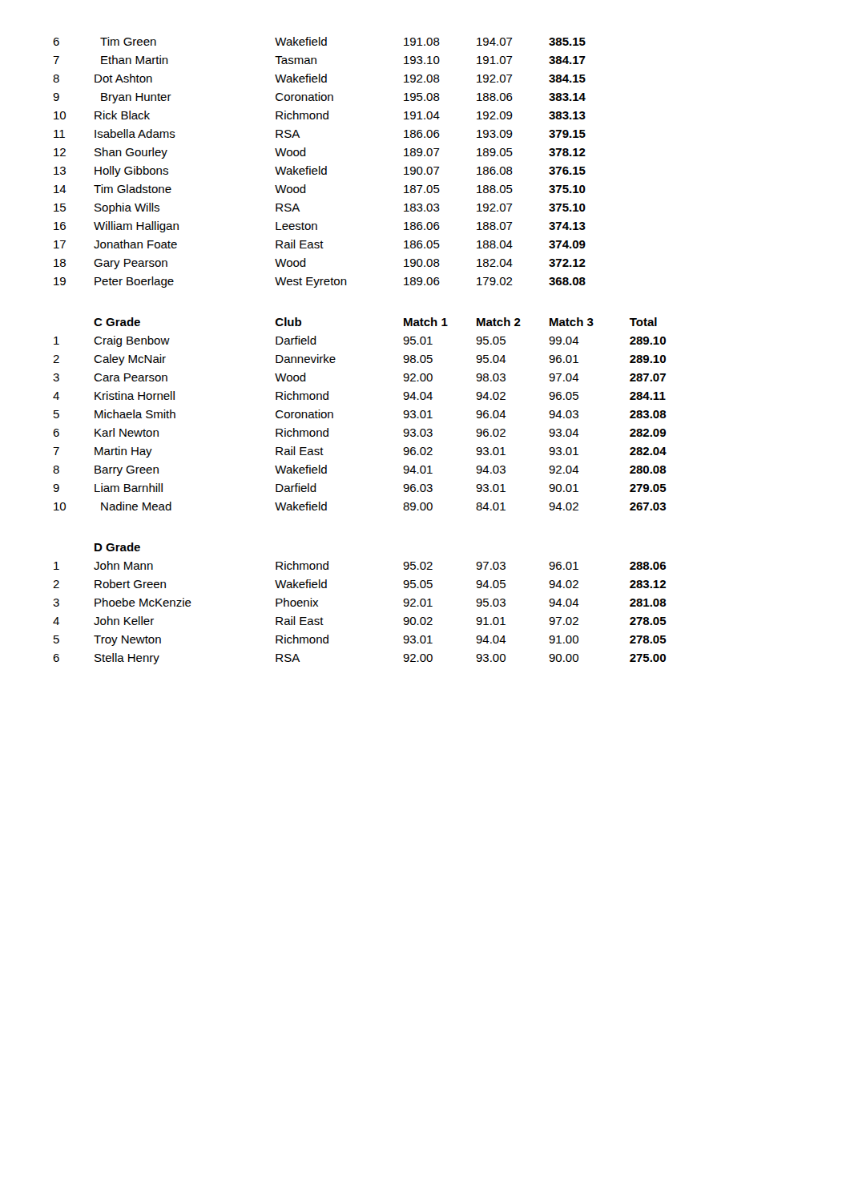| 6 | Tim Green | Wakefield | 191.08 | 194.07 | 385.15 | |
| 7 | Ethan Martin | Tasman | 193.10 | 191.07 | 384.17 | |
| 8 | Dot Ashton | Wakefield | 192.08 | 192.07 | 384.15 | |
| 9 | Bryan Hunter | Coronation | 195.08 | 188.06 | 383.14 | |
| 10 | Rick Black | Richmond | 191.04 | 192.09 | 383.13 | |
| 11 | Isabella Adams | RSA | 186.06 | 193.09 | 379.15 | |
| 12 | Shan Gourley | Wood | 189.07 | 189.05 | 378.12 | |
| 13 | Holly Gibbons | Wakefield | 190.07 | 186.08 | 376.15 | |
| 14 | Tim Gladstone | Wood | 187.05 | 188.05 | 375.10 | |
| 15 | Sophia Wills | RSA | 183.03 | 192.07 | 375.10 | |
| 16 | William Halligan | Leeston | 186.06 | 188.07 | 374.13 | |
| 17 | Jonathan Foate | Rail East | 186.05 | 188.04 | 374.09 | |
| 18 | Gary Pearson | Wood | 190.08 | 182.04 | 372.12 | |
| 19 | Peter Boerlage | West Eyreton | 189.06 | 179.02 | 368.08 | |
| | C Grade | Club | Match 1 | Match 2 | Match 3 | Total |
| 1 | Craig Benbow | Darfield | 95.01 | 95.05 | 99.04 | 289.10 |
| 2 | Caley McNair | Dannevirke | 98.05 | 95.04 | 96.01 | 289.10 |
| 3 | Cara Pearson | Wood | 92.00 | 98.03 | 97.04 | 287.07 |
| 4 | Kristina Hornell | Richmond | 94.04 | 94.02 | 96.05 | 284.11 |
| 5 | Michaela Smith | Coronation | 93.01 | 96.04 | 94.03 | 283.08 |
| 6 | Karl Newton | Richmond | 93.03 | 96.02 | 93.04 | 282.09 |
| 7 | Martin Hay | Rail East | 96.02 | 93.01 | 93.01 | 282.04 |
| 8 | Barry Green | Wakefield | 94.01 | 94.03 | 92.04 | 280.08 |
| 9 | Liam Barnhill | Darfield | 96.03 | 93.01 | 90.01 | 279.05 |
| 10 | Nadine Mead | Wakefield | 89.00 | 84.01 | 94.02 | 267.03 |
| | D Grade | | | | | |
| 1 | John Mann | Richmond | 95.02 | 97.03 | 96.01 | 288.06 |
| 2 | Robert Green | Wakefield | 95.05 | 94.05 | 94.02 | 283.12 |
| 3 | Phoebe McKenzie | Phoenix | 92.01 | 95.03 | 94.04 | 281.08 |
| 4 | John Keller | Rail East | 90.02 | 91.01 | 97.02 | 278.05 |
| 5 | Troy Newton | Richmond | 93.01 | 94.04 | 91.00 | 278.05 |
| 6 | Stella Henry | RSA | 92.00 | 93.00 | 90.00 | 275.00 |